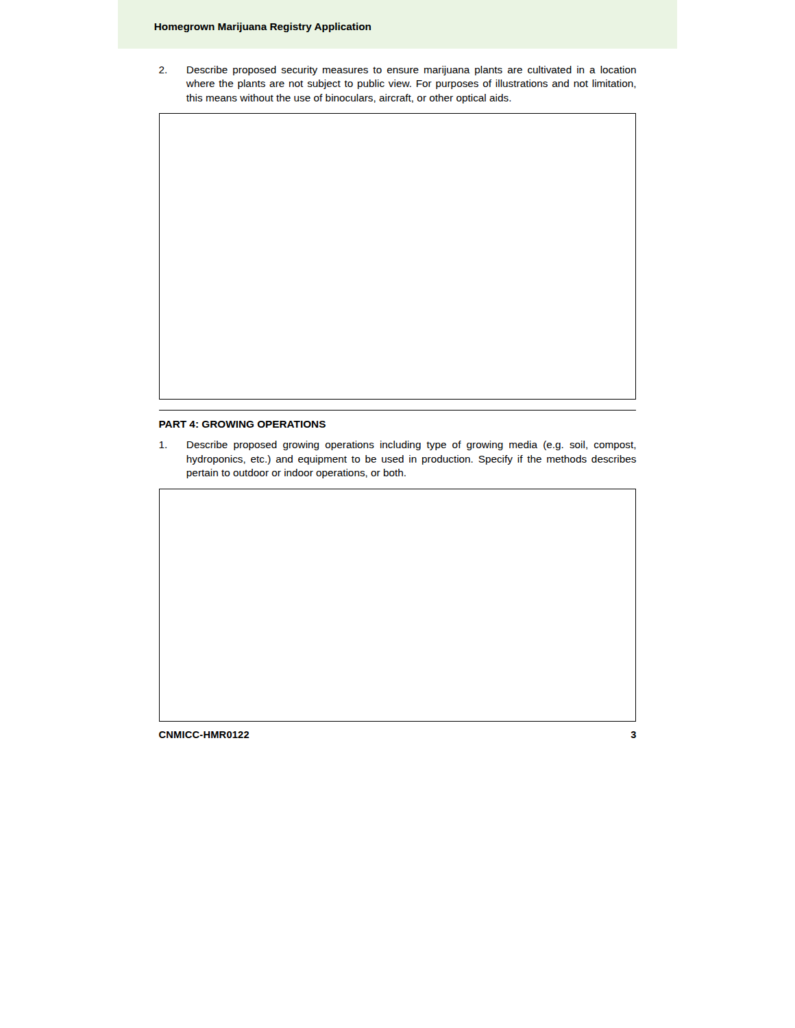Homegrown Marijuana Registry Application
2.
Describe proposed security measures to ensure marijuana plants are cultivated in a location where the plants are not subject to public view. For purposes of illustrations and not limitation, this means without the use of binoculars, aircraft, or other optical aids.
PART 4: GROWING OPERATIONS
1.
Describe proposed growing operations including type of growing media (e.g. soil, compost, hydroponics, etc.) and equipment to be used in production. Specify if the methods describes pertain to outdoor or indoor operations, or both.
CNMICC-HMR0122
3